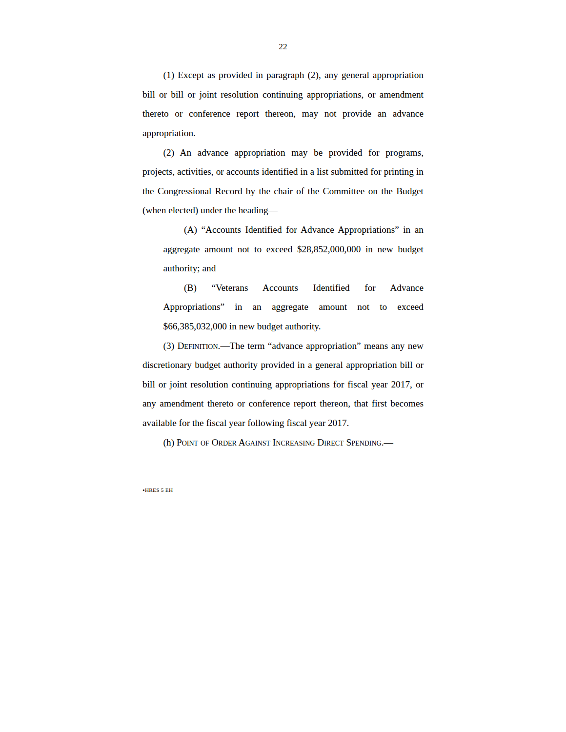22
(1) Except as provided in paragraph (2), any general appropriation bill or bill or joint resolution continuing appropriations, or amendment thereto or conference report thereon, may not provide an advance appropriation.
(2) An advance appropriation may be provided for programs, projects, activities, or accounts identified in a list submitted for printing in the Congressional Record by the chair of the Committee on the Budget (when elected) under the heading—
(A) “Accounts Identified for Advance Appropriations” in an aggregate amount not to exceed $28,852,000,000 in new budget authority; and
(B) “Veterans Accounts Identified for Advance Appropriations” in an aggregate amount not to exceed $66,385,032,000 in new budget authority.
(3) Definition.—The term “advance appropriation” means any new discretionary budget authority provided in a general appropriation bill or bill or joint resolution continuing appropriations for fiscal year 2017, or any amendment thereto or conference report thereon, that first becomes available for the fiscal year following fiscal year 2017.
(h) Point of Order Against Increasing Direct Spending.—
•HRES 5 EH